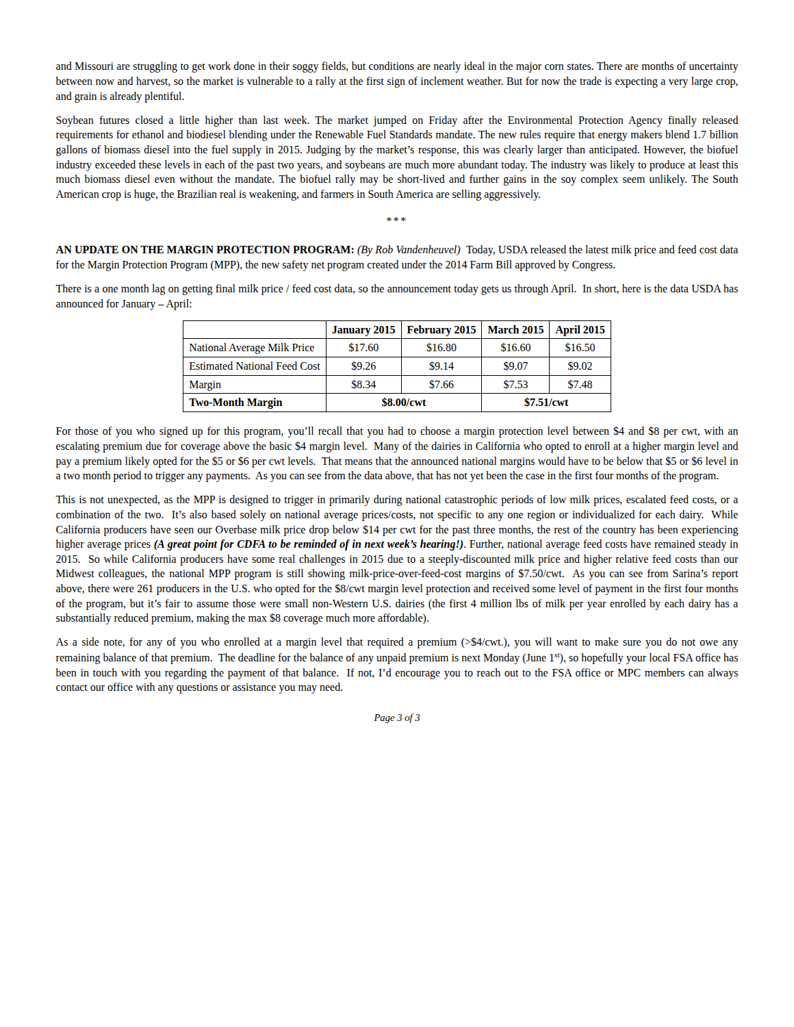and Missouri are struggling to get work done in their soggy fields, but conditions are nearly ideal in the major corn states. There are months of uncertainty between now and harvest, so the market is vulnerable to a rally at the first sign of inclement weather. But for now the trade is expecting a very large crop, and grain is already plentiful.
Soybean futures closed a little higher than last week. The market jumped on Friday after the Environmental Protection Agency finally released requirements for ethanol and biodiesel blending under the Renewable Fuel Standards mandate. The new rules require that energy makers blend 1.7 billion gallons of biomass diesel into the fuel supply in 2015. Judging by the market’s response, this was clearly larger than anticipated. However, the biofuel industry exceeded these levels in each of the past two years, and soybeans are much more abundant today. The industry was likely to produce at least this much biomass diesel even without the mandate. The biofuel rally may be short-lived and further gains in the soy complex seem unlikely. The South American crop is huge, the Brazilian real is weakening, and farmers in South America are selling aggressively.
***
AN UPDATE ON THE MARGIN PROTECTION PROGRAM: (By Rob Vandenheuvel) Today, USDA released the latest milk price and feed cost data for the Margin Protection Program (MPP), the new safety net program created under the 2014 Farm Bill approved by Congress.
There is a one month lag on getting final milk price / feed cost data, so the announcement today gets us through April. In short, here is the data USDA has announced for January – April:
| | January 2015 | February 2015 | March 2015 | April 2015 |
| --- | --- | --- | --- | --- |
| National Average Milk Price | $17.60 | $16.80 | $16.60 | $16.50 |
| Estimated National Feed Cost | $9.26 | $9.14 | $9.07 | $9.02 |
| Margin | $8.34 | $7.66 | $7.53 | $7.48 |
| Two-Month Margin | $8.00/cwt | $7.51/cwt |
For those of you who signed up for this program, you’ll recall that you had to choose a margin protection level between $4 and $8 per cwt, with an escalating premium due for coverage above the basic $4 margin level. Many of the dairies in California who opted to enroll at a higher margin level and pay a premium likely opted for the $5 or $6 per cwt levels. That means that the announced national margins would have to be below that $5 or $6 level in a two month period to trigger any payments. As you can see from the data above, that has not yet been the case in the first four months of the program.
This is not unexpected, as the MPP is designed to trigger in primarily during national catastrophic periods of low milk prices, escalated feed costs, or a combination of the two. It’s also based solely on national average prices/costs, not specific to any one region or individualized for each dairy. While California producers have seen our Overbase milk price drop below $14 per cwt for the past three months, the rest of the country has been experiencing higher average prices (A great point for CDFA to be reminded of in next week’s hearing!). Further, national average feed costs have remained steady in 2015. So while California producers have some real challenges in 2015 due to a steeply-discounted milk price and higher relative feed costs than our Midwest colleagues, the national MPP program is still showing milk-price-over-feed-cost margins of $7.50/cwt. As you can see from Sarina’s report above, there were 261 producers in the U.S. who opted for the $8/cwt margin level protection and received some level of payment in the first four months of the program, but it’s fair to assume those were small non-Western U.S. dairies (the first 4 million lbs of milk per year enrolled by each dairy has a substantially reduced premium, making the max $8 coverage much more affordable).
As a side note, for any of you who enrolled at a margin level that required a premium (>$4/cwt.), you will want to make sure you do not owe any remaining balance of that premium. The deadline for the balance of any unpaid premium is next Monday (June 1st), so hopefully your local FSA office has been in touch with you regarding the payment of that balance. If not, I’d encourage you to reach out to the FSA office or MPC members can always contact our office with any questions or assistance you may need.
Page 3 of 3